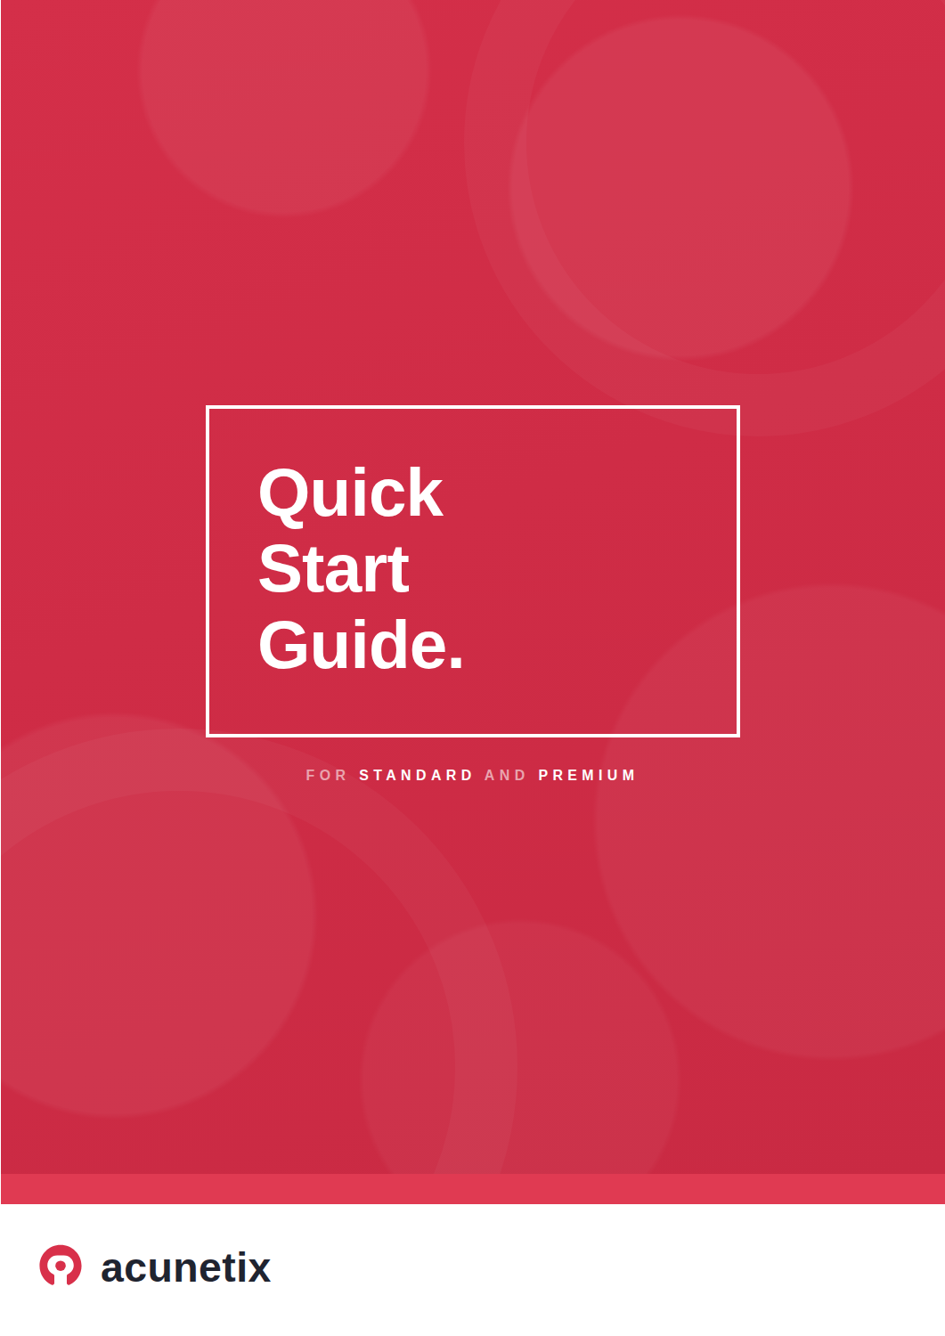Quick Start Guide.
For Standard and Premium
acunetix